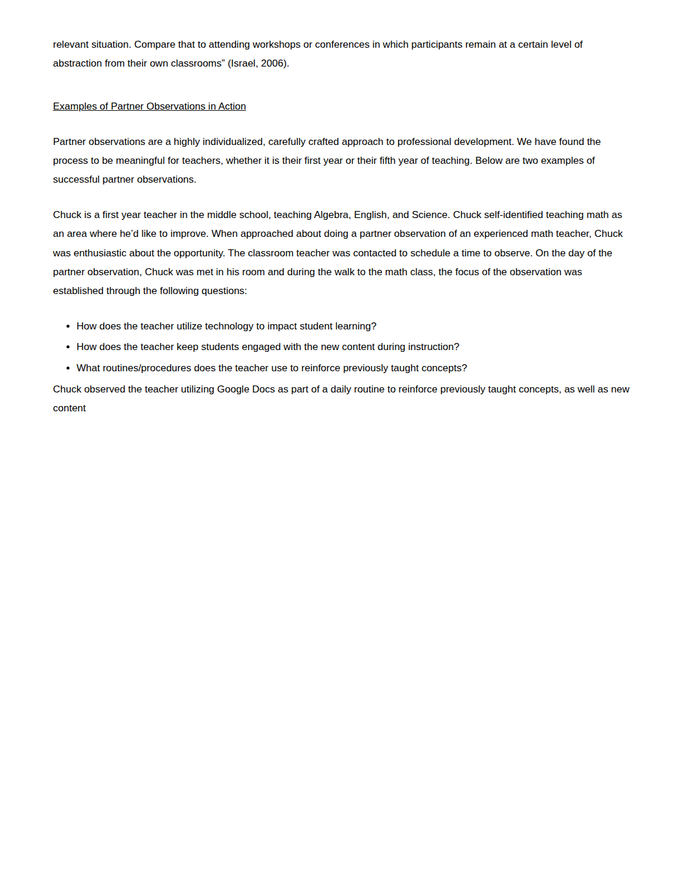relevant situation. Compare that to attending workshops or conferences in which participants remain at a certain level of abstraction from their own classrooms” (Israel, 2006).
Examples of Partner Observations in Action
Partner observations are a highly individualized, carefully crafted approach to professional development. We have found the process to be meaningful for teachers, whether it is their first year or their fifth year of teaching. Below are two examples of successful partner observations.
Chuck is a first year teacher in the middle school, teaching Algebra, English, and Science. Chuck self-identified teaching math as an area where he’d like to improve. When approached about doing a partner observation of an experienced math teacher, Chuck was enthusiastic about the opportunity. The classroom teacher was contacted to schedule a time to observe. On the day of the partner observation, Chuck was met in his room and during the walk to the math class, the focus of the observation was established through the following questions:
How does the teacher utilize technology to impact student learning?
How does the teacher keep students engaged with the new content during instruction?
What routines/procedures does the teacher use to reinforce previously taught concepts?
Chuck observed the teacher utilizing Google Docs as part of a daily routine to reinforce previously taught concepts, as well as new content